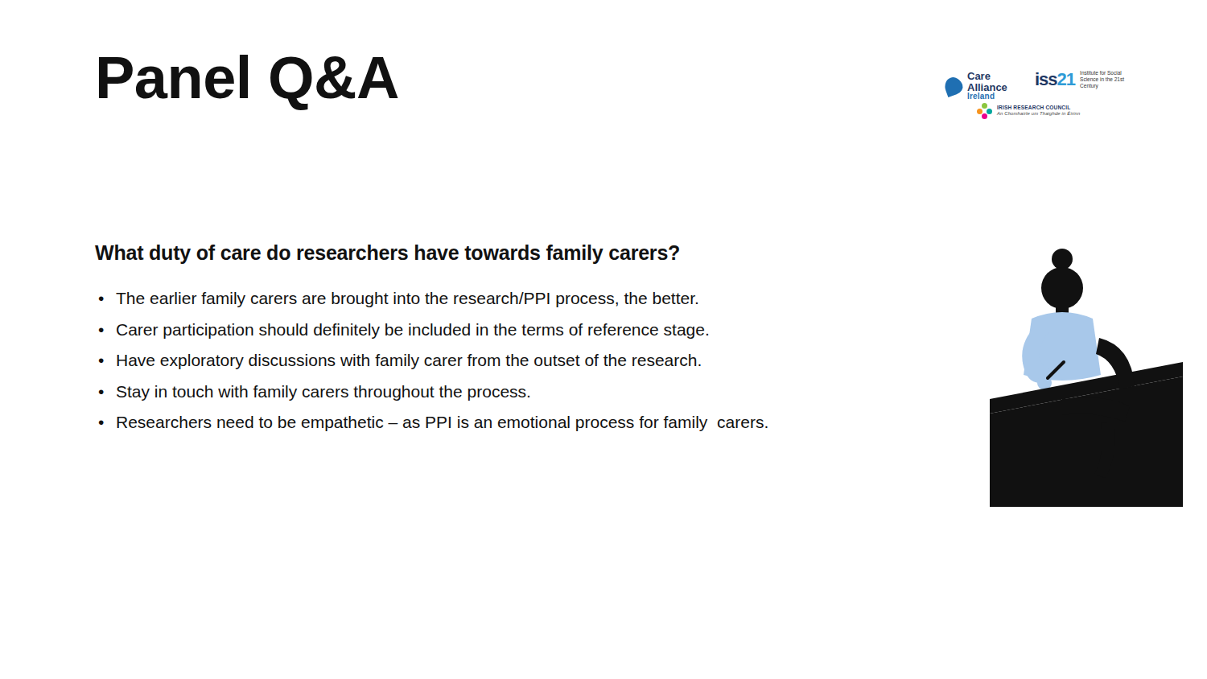Panel Q&A
Care
AllianceIreland
iss21 Institute for Social Science in the 21st Century
IRISH RESEARCH COUNCILAn Chomhairle um Thaighde in Éirinn
What duty of care do researchers have towards family carers?
The earlier family carers are brought into the research/PPI process, the better.
Carer participation should definitely be included in the terms of reference stage.
Have exploratory discussions with family carer from the outset of the research.
Stay in touch with family carers throughout the process.
Researchers need to be empathetic – as PPI is an emotional process for family carers.